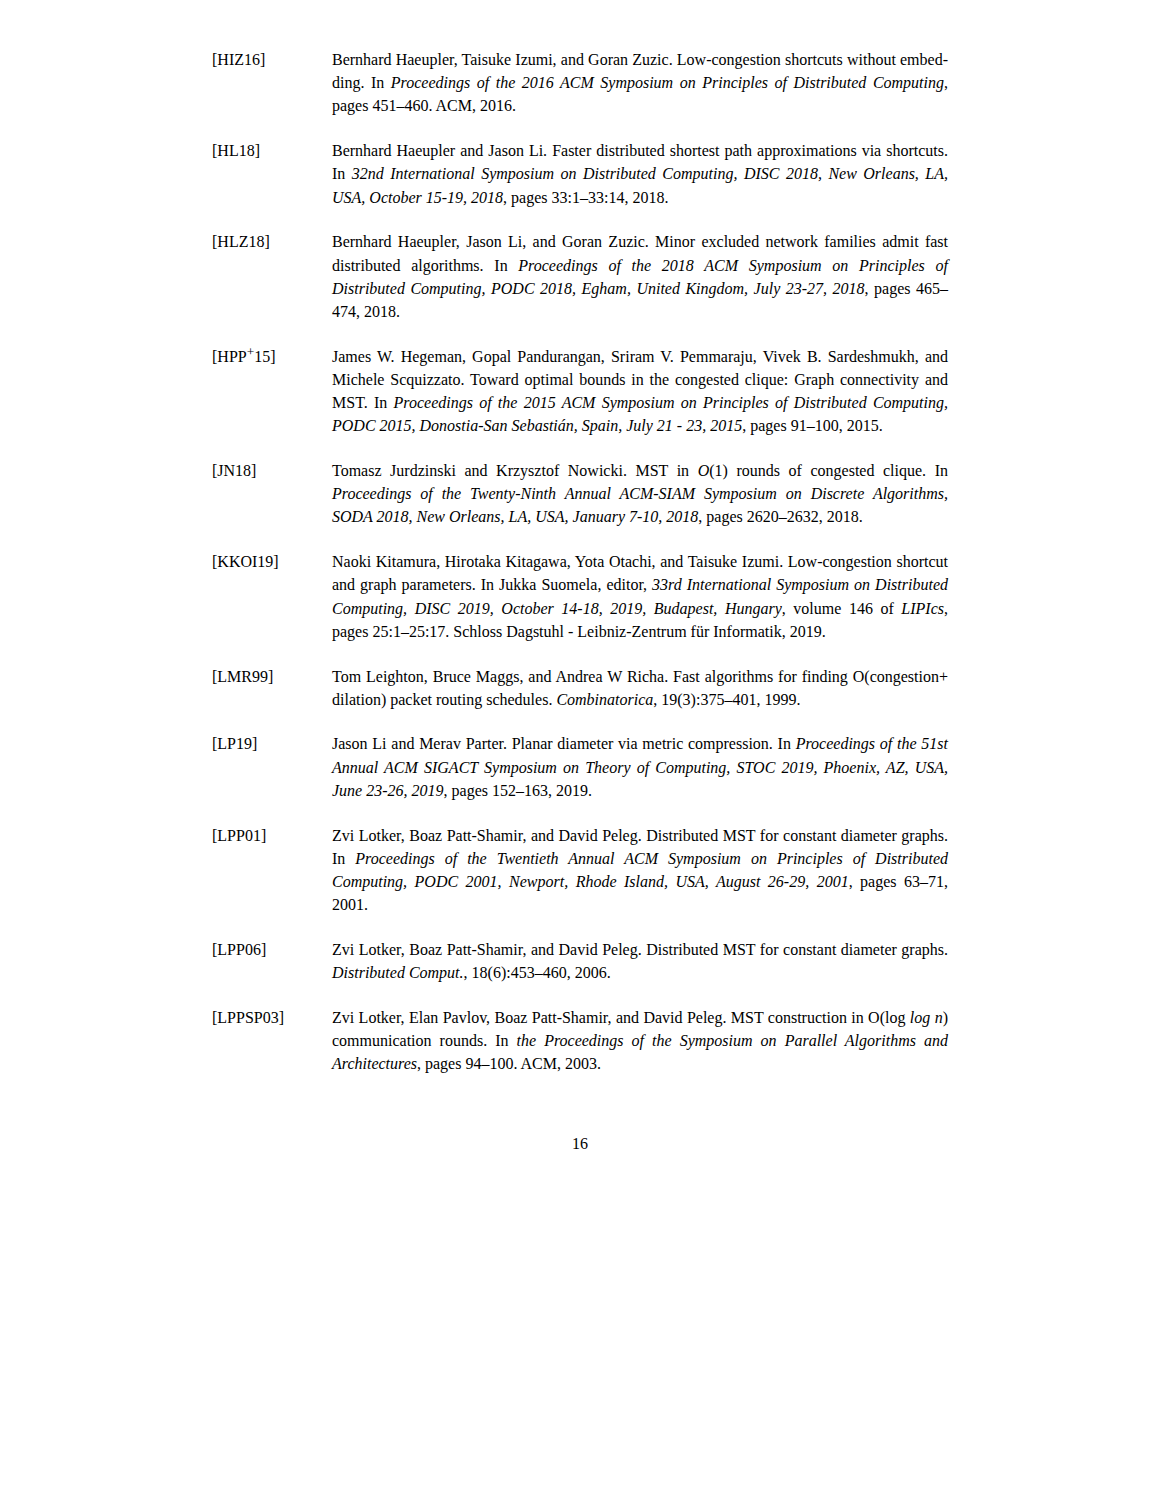[HIZ16] Bernhard Haeupler, Taisuke Izumi, and Goran Zuzic. Low-congestion shortcuts without embedding. In Proceedings of the 2016 ACM Symposium on Principles of Distributed Computing, pages 451–460. ACM, 2016.
[HL18] Bernhard Haeupler and Jason Li. Faster distributed shortest path approximations via shortcuts. In 32nd International Symposium on Distributed Computing, DISC 2018, New Orleans, LA, USA, October 15-19, 2018, pages 33:1–33:14, 2018.
[HLZ18] Bernhard Haeupler, Jason Li, and Goran Zuzic. Minor excluded network families admit fast distributed algorithms. In Proceedings of the 2018 ACM Symposium on Principles of Distributed Computing, PODC 2018, Egham, United Kingdom, July 23-27, 2018, pages 465–474, 2018.
[HPP+15] James W. Hegeman, Gopal Pandurangan, Sriram V. Pemmaraju, Vivek B. Sardeshmukh, and Michele Scquizzato. Toward optimal bounds in the congested clique: Graph connectivity and MST. In Proceedings of the 2015 ACM Symposium on Principles of Distributed Computing, PODC 2015, Donostia-San Sebastián, Spain, July 21 - 23, 2015, pages 91–100, 2015.
[JN18] Tomasz Jurdzinski and Krzysztof Nowicki. MST in O(1) rounds of congested clique. In Proceedings of the Twenty-Ninth Annual ACM-SIAM Symposium on Discrete Algorithms, SODA 2018, New Orleans, LA, USA, January 7-10, 2018, pages 2620–2632, 2018.
[KKOI19] Naoki Kitamura, Hirotaka Kitagawa, Yota Otachi, and Taisuke Izumi. Low-congestion shortcut and graph parameters. In Jukka Suomela, editor, 33rd International Symposium on Distributed Computing, DISC 2019, October 14-18, 2019, Budapest, Hungary, volume 146 of LIPIcs, pages 25:1–25:17. Schloss Dagstuhl - Leibniz-Zentrum für Informatik, 2019.
[LMR99] Tom Leighton, Bruce Maggs, and Andrea W Richa. Fast algorithms for finding O(congestion+ dilation) packet routing schedules. Combinatorica, 19(3):375–401, 1999.
[LP19] Jason Li and Merav Parter. Planar diameter via metric compression. In Proceedings of the 51st Annual ACM SIGACT Symposium on Theory of Computing, STOC 2019, Phoenix, AZ, USA, June 23-26, 2019, pages 152–163, 2019.
[LPP01] Zvi Lotker, Boaz Patt-Shamir, and David Peleg. Distributed MST for constant diameter graphs. In Proceedings of the Twentieth Annual ACM Symposium on Principles of Distributed Computing, PODC 2001, Newport, Rhode Island, USA, August 26-29, 2001, pages 63–71, 2001.
[LPP06] Zvi Lotker, Boaz Patt-Shamir, and David Peleg. Distributed MST for constant diameter graphs. Distributed Comput., 18(6):453–460, 2006.
[LPPSP03] Zvi Lotker, Elan Pavlov, Boaz Patt-Shamir, and David Peleg. MST construction in O(log log n) communication rounds. In the Proceedings of the Symposium on Parallel Algorithms and Architectures, pages 94–100. ACM, 2003.
16